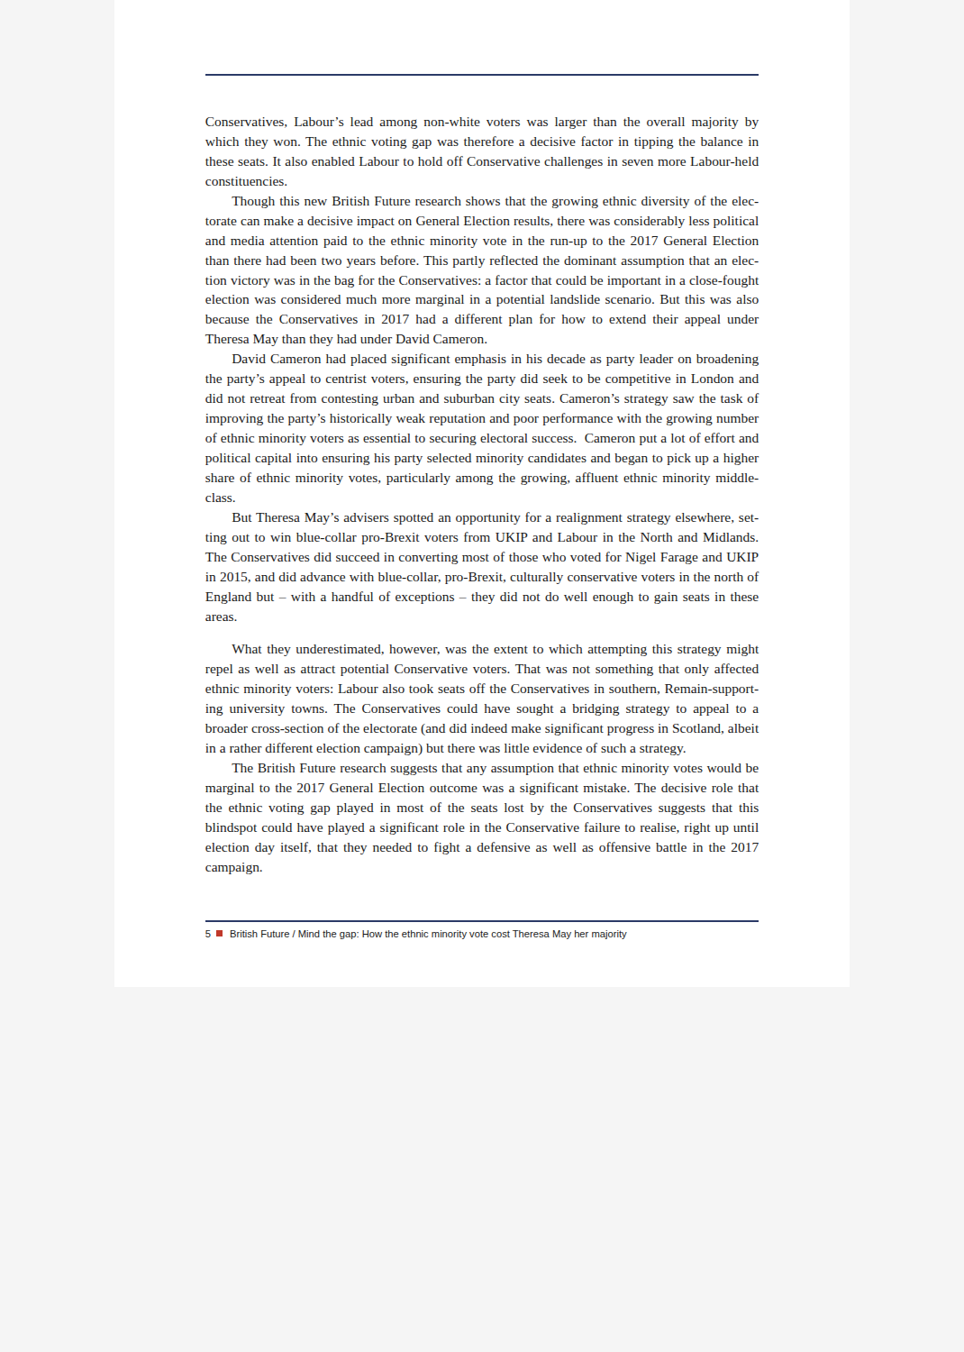Conservatives, Labour’s lead among non-white voters was larger than the overall majority by which they won. The ethnic voting gap was therefore a decisive factor in tipping the balance in these seats. It also enabled Labour to hold off Conservative challenges in seven more Labour-held constituencies.
Though this new British Future research shows that the growing ethnic diversity of the electorate can make a decisive impact on General Election results, there was considerably less political and media attention paid to the ethnic minority vote in the run-up to the 2017 General Election than there had been two years before. This partly reflected the dominant assumption that an election victory was in the bag for the Conservatives: a factor that could be important in a close-fought election was considered much more marginal in a potential landslide scenario. But this was also because the Conservatives in 2017 had a different plan for how to extend their appeal under Theresa May than they had under David Cameron.
David Cameron had placed significant emphasis in his decade as party leader on broadening the party’s appeal to centrist voters, ensuring the party did seek to be competitive in London and did not retreat from contesting urban and suburban city seats. Cameron’s strategy saw the task of improving the party’s historically weak reputation and poor performance with the growing number of ethnic minority voters as essential to securing electoral success. Cameron put a lot of effort and political capital into ensuring his party selected minority candidates and began to pick up a higher share of ethnic minority votes, particularly among the growing, affluent ethnic minority middle-class.
But Theresa May’s advisers spotted an opportunity for a realignment strategy elsewhere, setting out to win blue-collar pro-Brexit voters from UKIP and Labour in the North and Midlands. The Conservatives did succeed in converting most of those who voted for Nigel Farage and UKIP in 2015, and did advance with blue-collar, pro-Brexit, culturally conservative voters in the north of England but – with a handful of exceptions – they did not do well enough to gain seats in these areas.
What they underestimated, however, was the extent to which attempting this strategy might repel as well as attract potential Conservative voters. That was not something that only affected ethnic minority voters: Labour also took seats off the Conservatives in southern, Remain-supporting university towns. The Conservatives could have sought a bridging strategy to appeal to a broader cross-section of the electorate (and did indeed make significant progress in Scotland, albeit in a rather different election campaign) but there was little evidence of such a strategy.
The British Future research suggests that any assumption that ethnic minority votes would be marginal to the 2017 General Election outcome was a significant mistake. The decisive role that the ethnic voting gap played in most of the seats lost by the Conservatives suggests that this blindspot could have played a significant role in the Conservative failure to realise, right up until election day itself, that they needed to fight a defensive as well as offensive battle in the 2017 campaign.
5 British Future / Mind the gap: How the ethnic minority vote cost Theresa May her majority